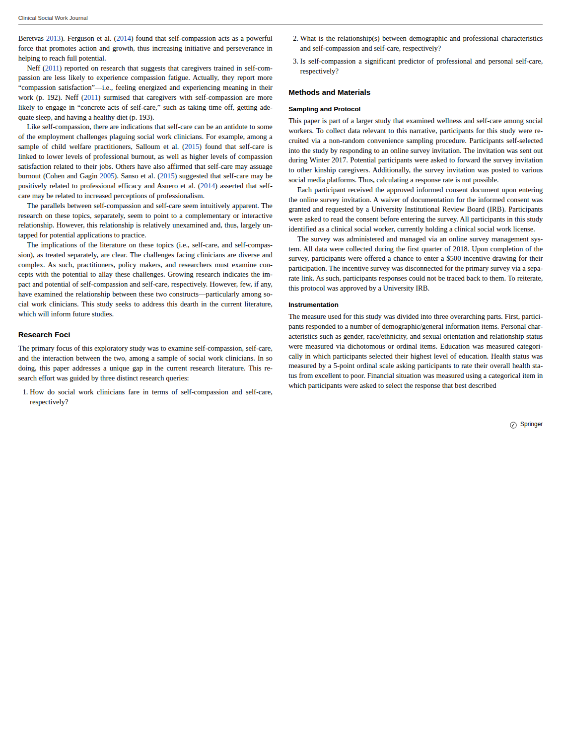Clinical Social Work Journal
Beretvas 2013). Ferguson et al. (2014) found that self-compassion acts as a powerful force that promotes action and growth, thus increasing initiative and perseverance in helping to reach full potential.
Neff (2011) reported on research that suggests that caregivers trained in self-compassion are less likely to experience compassion fatigue. Actually, they report more “compassion satisfaction”—i.e., feeling energized and experiencing meaning in their work (p. 192). Neff (2011) surmised that caregivers with self-compassion are more likely to engage in “concrete acts of self-care,” such as taking time off, getting adequate sleep, and having a healthy diet (p. 193).
Like self-compassion, there are indications that self-care can be an antidote to some of the employment challenges plaguing social work clinicians. For example, among a sample of child welfare practitioners, Salloum et al. (2015) found that self-care is linked to lower levels of professional burnout, as well as higher levels of compassion satisfaction related to their jobs. Others have also affirmed that self-care may assuage burnout (Cohen and Gagin 2005). Sanso et al. (2015) suggested that self-care may be positively related to professional efficacy and Asuero et al. (2014) asserted that self-care may be related to increased perceptions of professionalism.
The parallels between self-compassion and self-care seem intuitively apparent. The research on these topics, separately, seem to point to a complementary or interactive relationship. However, this relationship is relatively unexamined and, thus, largely untapped for potential applications to practice.
The implications of the literature on these topics (i.e., self-care, and self-compassion), as treated separately, are clear. The challenges facing clinicians are diverse and complex. As such, practitioners, policy makers, and researchers must examine concepts with the potential to allay these challenges. Growing research indicates the impact and potential of self-compassion and self-care, respectively. However, few, if any, have examined the relationship between these two constructs—particularly among social work clinicians. This study seeks to address this dearth in the current literature, which will inform future studies.
Research Foci
The primary focus of this exploratory study was to examine self-compassion, self-care, and the interaction between the two, among a sample of social work clinicians. In so doing, this paper addresses a unique gap in the current research literature. This research effort was guided by three distinct research queries:
How do social work clinicians fare in terms of self-compassion and self-care, respectively?
What is the relationship(s) between demographic and professional characteristics and self-compassion and self-care, respectively?
Is self-compassion a significant predictor of professional and personal self-care, respectively?
Methods and Materials
Sampling and Protocol
This paper is part of a larger study that examined wellness and self-care among social workers. To collect data relevant to this narrative, participants for this study were recruited via a non-random convenience sampling procedure. Participants self-selected into the study by responding to an online survey invitation. The invitation was sent out during Winter 2017. Potential participants were asked to forward the survey invitation to other kinship caregivers. Additionally, the survey invitation was posted to various social media platforms. Thus, calculating a response rate is not possible.
Each participant received the approved informed consent document upon entering the online survey invitation. A waiver of documentation for the informed consent was granted and requested by a University Institutional Review Board (IRB). Participants were asked to read the consent before entering the survey. All participants in this study identified as a clinical social worker, currently holding a clinical social work license.
The survey was administered and managed via an online survey management system. All data were collected during the first quarter of 2018. Upon completion of the survey, participants were offered a chance to enter a $500 incentive drawing for their participation. The incentive survey was disconnected for the primary survey via a separate link. As such, participants responses could not be traced back to them. To reiterate, this protocol was approved by a University IRB.
Instrumentation
The measure used for this study was divided into three overarching parts. First, participants responded to a number of demographic/general information items. Personal characteristics such as gender, race/ethnicity, and sexual orientation and relationship status were measured via dichotomous or ordinal items. Education was measured categorically in which participants selected their highest level of education. Health status was measured by a 5-point ordinal scale asking participants to rate their overall health status from excellent to poor. Financial situation was measured using a categorical item in which participants were asked to select the response that best described
Springer